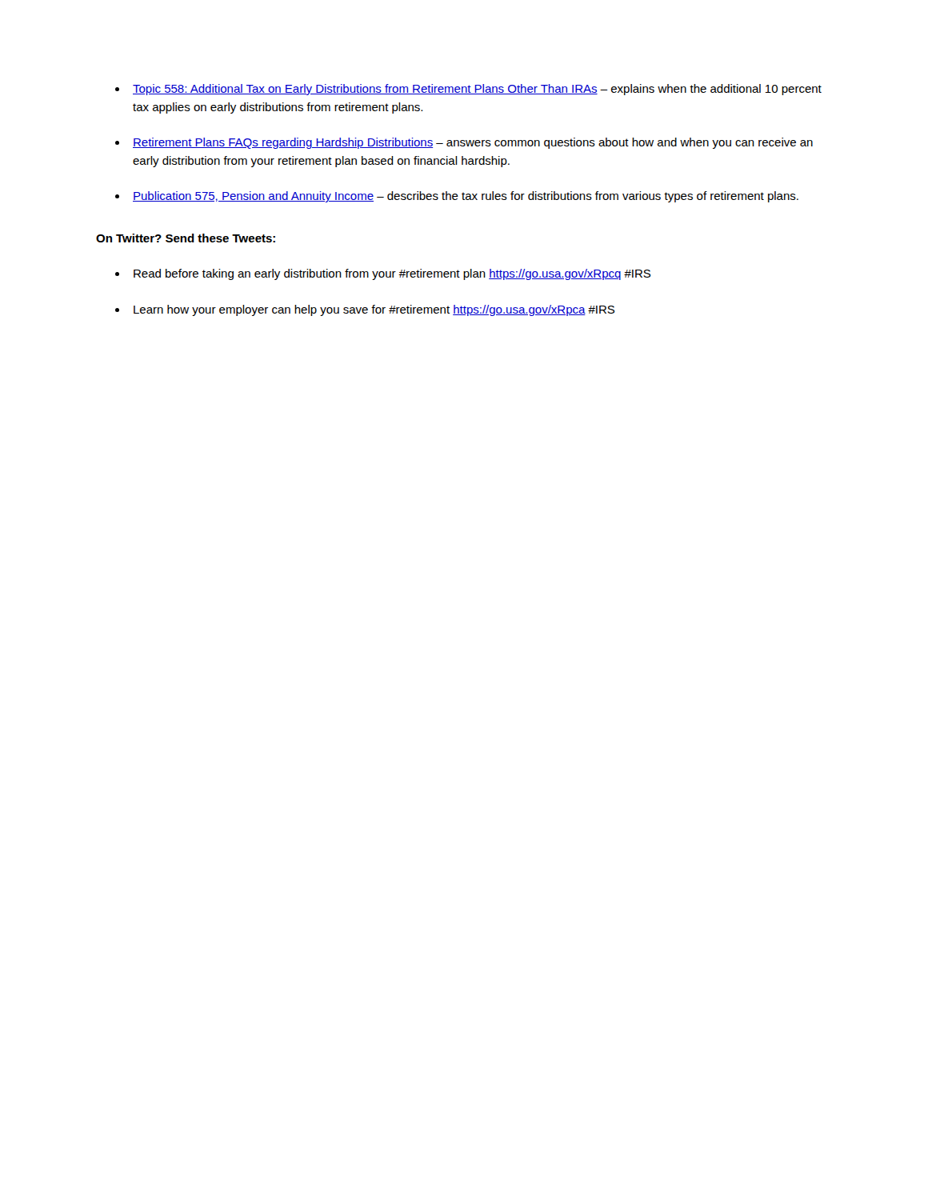Topic 558: Additional Tax on Early Distributions from Retirement Plans Other Than IRAs – explains when the additional 10 percent tax applies on early distributions from retirement plans.
Retirement Plans FAQs regarding Hardship Distributions – answers common questions about how and when you can receive an early distribution from your retirement plan based on financial hardship.
Publication 575, Pension and Annuity Income – describes the tax rules for distributions from various types of retirement plans.
On Twitter? Send these Tweets:
Read before taking an early distribution from your #retirement plan https://go.usa.gov/xRpcq #IRS
Learn how your employer can help you save for #retirement https://go.usa.gov/xRpca #IRS